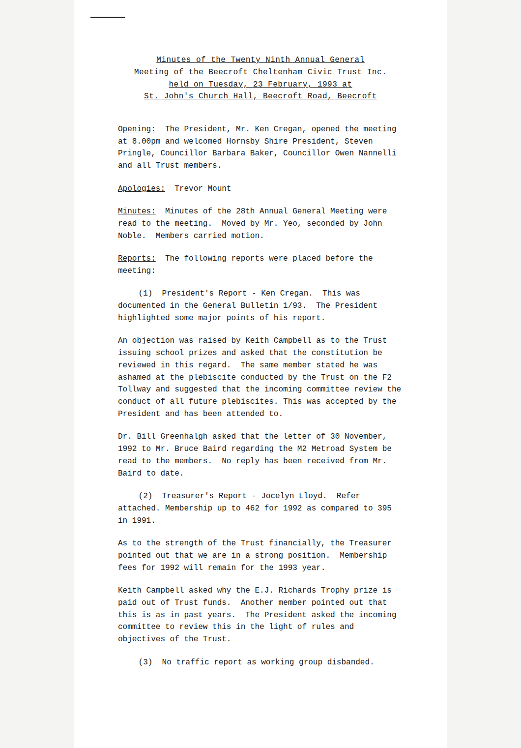Minutes of the Twenty Ninth Annual General Meeting of the Beecroft Cheltenham Civic Trust Inc. held on Tuesday, 23 February, 1993 at St. John's Church Hall, Beecroft Road, Beecroft
Opening: The President, Mr. Ken Cregan, opened the meeting at 8.00pm and welcomed Hornsby Shire President, Steven Pringle, Councillor Barbara Baker, Councillor Owen Nannelli and all Trust members.
Apologies: Trevor Mount
Minutes: Minutes of the 28th Annual General Meeting were read to the meeting. Moved by Mr. Yeo, seconded by John Noble. Members carried motion.
Reports: The following reports were placed before the meeting:
(1) President's Report - Ken Cregan. This was documented in the General Bulletin 1/93. The President highlighted some major points of his report.
An objection was raised by Keith Campbell as to the Trust issuing school prizes and asked that the constitution be reviewed in this regard. The same member stated he was ashamed at the plebiscite conducted by the Trust on the F2 Tollway and suggested that the incoming committee review the conduct of all future plebiscites. This was accepted by the President and has been attended to.
Dr. Bill Greenhalgh asked that the letter of 30 November, 1992 to Mr. Bruce Baird regarding the M2 Metroad System be read to the members. No reply has been received from Mr. Baird to date.
(2) Treasurer's Report - Jocelyn Lloyd. Refer attached. Membership up to 462 for 1992 as compared to 395 in 1991.
As to the strength of the Trust financially, the Treasurer pointed out that we are in a strong position. Membership fees for 1992 will remain for the 1993 year.
Keith Campbell asked why the E.J. Richards Trophy prize is paid out of Trust funds. Another member pointed out that this is as in past years. The President asked the incoming committee to review this in the light of rules and objectives of the Trust.
(3) No traffic report as working group disbanded.